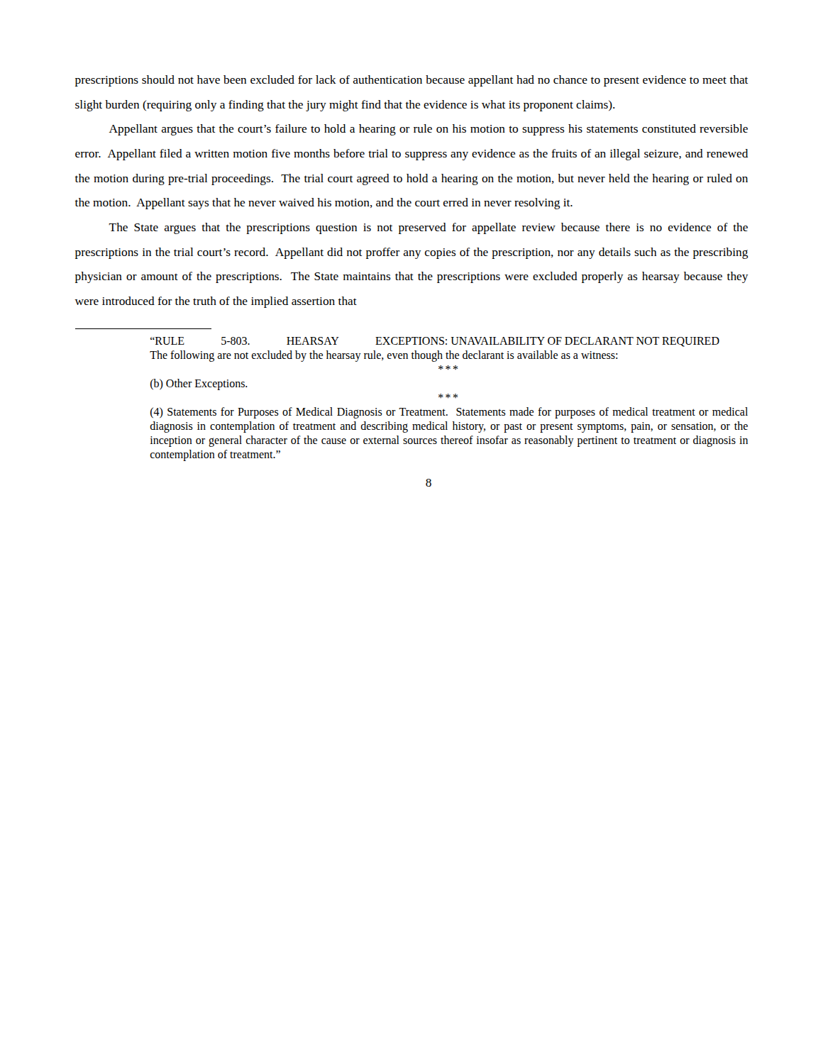prescriptions should not have been excluded for lack of authentication because appellant had no chance to present evidence to meet that slight burden (requiring only a finding that the jury might find that the evidence is what its proponent claims).
Appellant argues that the court’s failure to hold a hearing or rule on his motion to suppress his statements constituted reversible error. Appellant filed a written motion five months before trial to suppress any evidence as the fruits of an illegal seizure, and renewed the motion during pre-trial proceedings. The trial court agreed to hold a hearing on the motion, but never held the hearing or ruled on the motion. Appellant says that he never waived his motion, and the court erred in never resolving it.
The State argues that the prescriptions question is not preserved for appellate review because there is no evidence of the prescriptions in the trial court’s record. Appellant did not proffer any copies of the prescription, nor any details such as the prescribing physician or amount of the prescriptions. The State maintains that the prescriptions were excluded properly as hearsay because they were introduced for the truth of the implied assertion that
“RULE 5-803. HEARSAY EXCEPTIONS: UNAVAILABILITY OF DECLARANT NOT REQUIRED
The following are not excluded by the hearsay rule, even though the declarant is available as a witness:
***
(b) Other Exceptions.
***
(4) Statements for Purposes of Medical Diagnosis or Treatment. Statements made for purposes of medical treatment or medical diagnosis in contemplation of treatment and describing medical history, or past or present symptoms, pain, or sensation, or the inception or general character of the cause or external sources thereof insofar as reasonably pertinent to treatment or diagnosis in contemplation of treatment.”
8